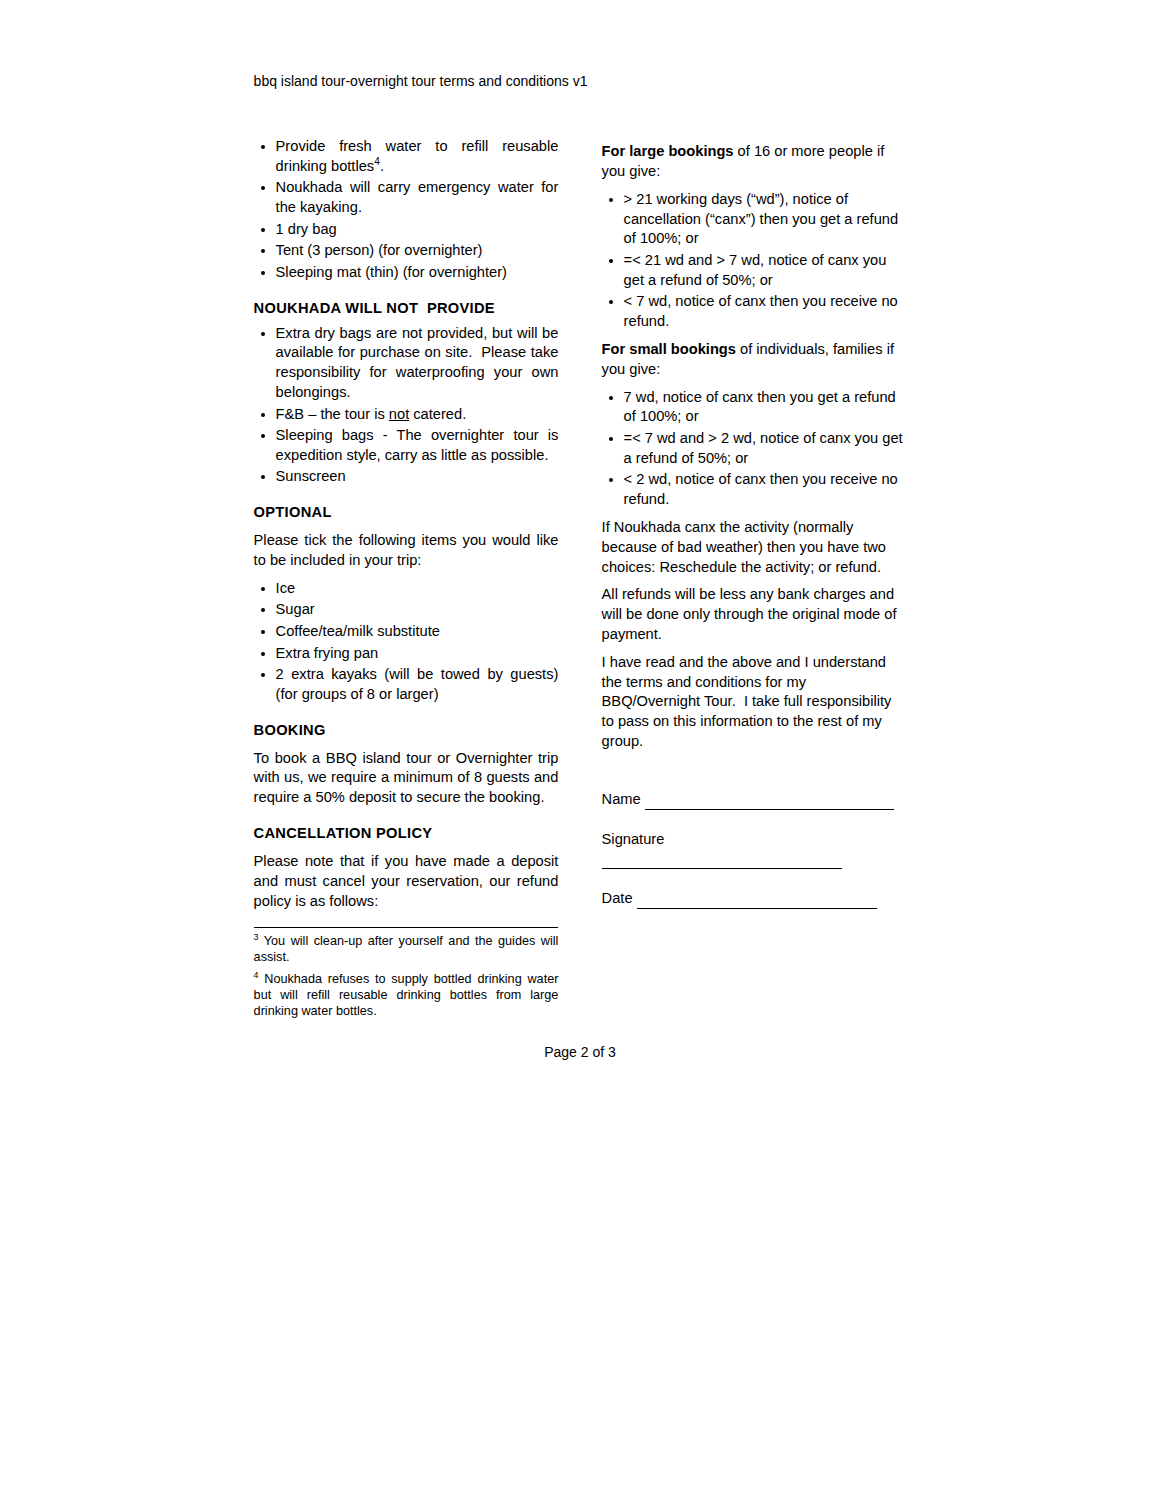bbq island tour-overnight tour terms and conditions v1
Provide fresh water to refill reusable drinking bottles4.
Noukhada will carry emergency water for the kayaking.
1 dry bag
Tent (3 person) (for overnighter)
Sleeping mat (thin) (for overnighter)
NOUKHADA WILL NOT PROVIDE
Extra dry bags are not provided, but will be available for purchase on site. Please take responsibility for waterproofing your own belongings.
F&B – the tour is not catered.
Sleeping bags - The overnighter tour is expedition style, carry as little as possible.
Sunscreen
OPTIONAL
Please tick the following items you would like to be included in your trip:
Ice
Sugar
Coffee/tea/milk substitute
Extra frying pan
2 extra kayaks (will be towed by guests) (for groups of 8 or larger)
BOOKING
To book a BBQ island tour or Overnighter trip with us, we require a minimum of 8 guests and require a 50% deposit to secure the booking.
CANCELLATION POLICY
Please note that if you have made a deposit and must cancel your reservation, our refund policy is as follows:
3 You will clean-up after yourself and the guides will assist.
4 Noukhada refuses to supply bottled drinking water but will refill reusable drinking bottles from large drinking water bottles.
For large bookings of 16 or more people if you give:
> 21 working days (“wd”), notice of cancellation (“canx”) then you get a refund of 100%; or
=< 21 wd and > 7 wd, notice of canx you get a refund of 50%; or
< 7 wd, notice of canx then you receive no refund.
For small bookings of individuals, families if you give:
7 wd, notice of canx then you get a refund of 100%; or
=< 7 wd and > 2 wd, notice of canx you get a refund of 50%; or
< 2 wd, notice of canx then you receive no refund.
If Noukhada canx the activity (normally because of bad weather) then you have two choices: Reschedule the activity; or refund.
All refunds will be less any bank charges and will be done only through the original mode of payment.
I have read and the above and I understand the terms and conditions for my BBQ/Overnight Tour. I take full responsibility to pass on this information to the rest of my group.
Name
Signature
Date
Page 2 of 3